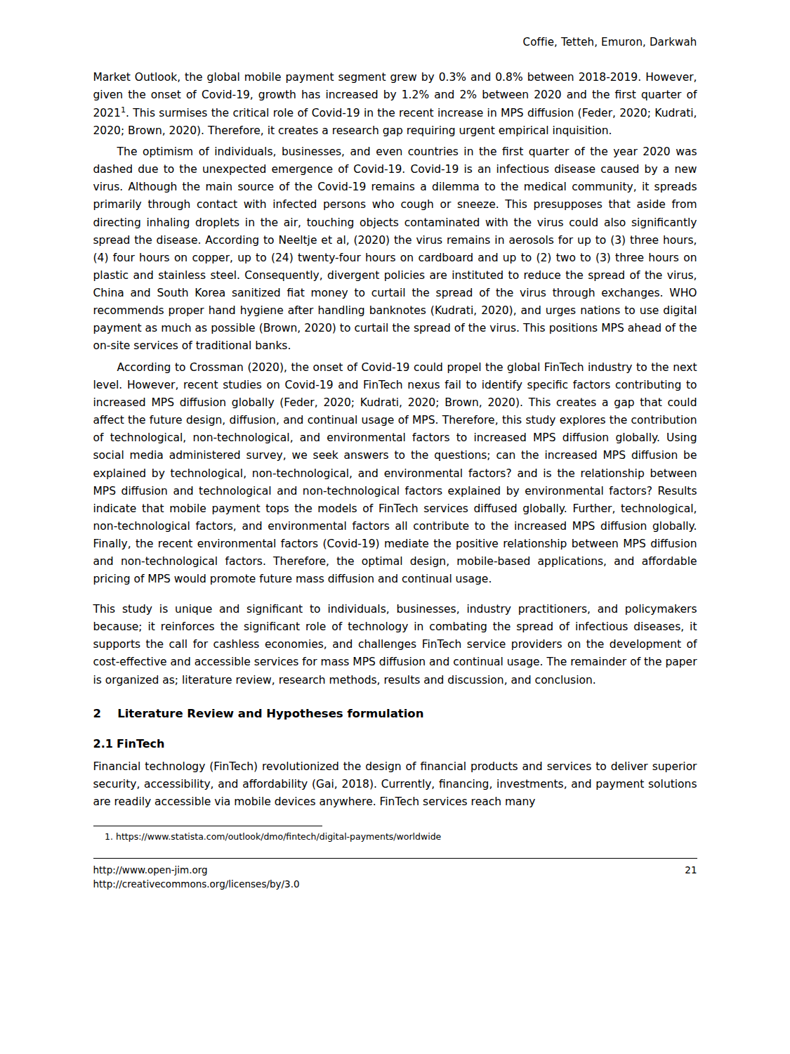Coffie, Tetteh, Emuron, Darkwah
Market Outlook, the global mobile payment segment grew by 0.3% and 0.8% between 2018-2019. However, given the onset of Covid-19, growth has increased by 1.2% and 2% between 2020 and the first quarter of 20211. This surmises the critical role of Covid-19 in the recent increase in MPS diffusion (Feder, 2020; Kudrati, 2020; Brown, 2020). Therefore, it creates a research gap requiring urgent empirical inquisition.
The optimism of individuals, businesses, and even countries in the first quarter of the year 2020 was dashed due to the unexpected emergence of Covid-19. Covid-19 is an infectious disease caused by a new virus. Although the main source of the Covid-19 remains a dilemma to the medical community, it spreads primarily through contact with infected persons who cough or sneeze. This presupposes that aside from directing inhaling droplets in the air, touching objects contaminated with the virus could also significantly spread the disease. According to Neeltje et al, (2020) the virus remains in aerosols for up to (3) three hours, (4) four hours on copper, up to (24) twenty-four hours on cardboard and up to (2) two to (3) three hours on plastic and stainless steel. Consequently, divergent policies are instituted to reduce the spread of the virus, China and South Korea sanitized fiat money to curtail the spread of the virus through exchanges. WHO recommends proper hand hygiene after handling banknotes (Kudrati, 2020), and urges nations to use digital payment as much as possible (Brown, 2020) to curtail the spread of the virus. This positions MPS ahead of the on-site services of traditional banks.
According to Crossman (2020), the onset of Covid-19 could propel the global FinTech industry to the next level. However, recent studies on Covid-19 and FinTech nexus fail to identify specific factors contributing to increased MPS diffusion globally (Feder, 2020; Kudrati, 2020; Brown, 2020). This creates a gap that could affect the future design, diffusion, and continual usage of MPS. Therefore, this study explores the contribution of technological, non-technological, and environmental factors to increased MPS diffusion globally. Using social media administered survey, we seek answers to the questions; can the increased MPS diffusion be explained by technological, non-technological, and environmental factors? and is the relationship between MPS diffusion and technological and non-technological factors explained by environmental factors? Results indicate that mobile payment tops the models of FinTech services diffused globally. Further, technological, non-technological factors, and environmental factors all contribute to the increased MPS diffusion globally. Finally, the recent environmental factors (Covid-19) mediate the positive relationship between MPS diffusion and non-technological factors. Therefore, the optimal design, mobile-based applications, and affordable pricing of MPS would promote future mass diffusion and continual usage.
This study is unique and significant to individuals, businesses, industry practitioners, and policymakers because; it reinforces the significant role of technology in combating the spread of infectious diseases, it supports the call for cashless economies, and challenges FinTech service providers on the development of cost-effective and accessible services for mass MPS diffusion and continual usage. The remainder of the paper is organized as; literature review, research methods, results and discussion, and conclusion.
2 Literature Review and Hypotheses formulation
2.1 FinTech
Financial technology (FinTech) revolutionized the design of financial products and services to deliver superior security, accessibility, and affordability (Gai, 2018). Currently, financing, investments, and payment solutions are readily accessible via mobile devices anywhere. FinTech services reach many
https://www.statista.com/outlook/dmo/fintech/digital-payments/worldwide
http://www.open-jim.org
http://creativecommons.org/licenses/by/3.0
21